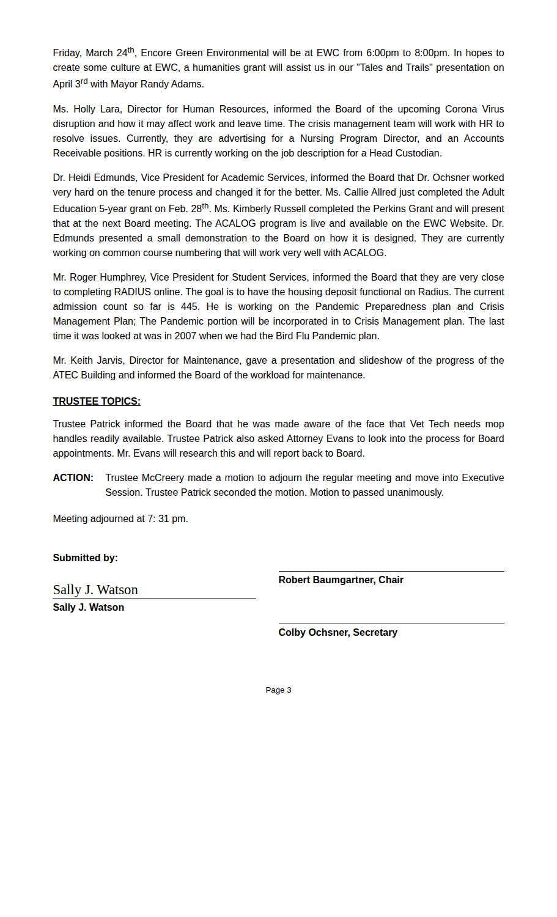Friday, March 24th, Encore Green Environmental will be at EWC from 6:00pm to 8:00pm. In hopes to create some culture at EWC, a humanities grant will assist us in our "Tales and Trails" presentation on April 3rd with Mayor Randy Adams.
Ms. Holly Lara, Director for Human Resources, informed the Board of the upcoming Corona Virus disruption and how it may affect work and leave time. The crisis management team will work with HR to resolve issues. Currently, they are advertising for a Nursing Program Director, and an Accounts Receivable positions. HR is currently working on the job description for a Head Custodian.
Dr. Heidi Edmunds, Vice President for Academic Services, informed the Board that Dr. Ochsner worked very hard on the tenure process and changed it for the better. Ms. Callie Allred just completed the Adult Education 5-year grant on Feb. 28th. Ms. Kimberly Russell completed the Perkins Grant and will present that at the next Board meeting. The ACALOG program is live and available on the EWC Website. Dr. Edmunds presented a small demonstration to the Board on how it is designed. They are currently working on common course numbering that will work very well with ACALOG.
Mr. Roger Humphrey, Vice President for Student Services, informed the Board that they are very close to completing RADIUS online. The goal is to have the housing deposit functional on Radius. The current admission count so far is 445. He is working on the Pandemic Preparedness plan and Crisis Management Plan; The Pandemic portion will be incorporated in to Crisis Management plan. The last time it was looked at was in 2007 when we had the Bird Flu Pandemic plan.
Mr. Keith Jarvis, Director for Maintenance, gave a presentation and slideshow of the progress of the ATEC Building and informed the Board of the workload for maintenance.
TRUSTEE TOPICS:
Trustee Patrick informed the Board that he was made aware of the face that Vet Tech needs mop handles readily available. Trustee Patrick also asked Attorney Evans to look into the process for Board appointments. Mr. Evans will research this and will report back to Board.
ACTION:
Trustee McCreery made a motion to adjourn the regular meeting and move into Executive Session. Trustee Patrick seconded the motion. Motion to passed unanimously.
Meeting adjourned at 7: 31 pm.
Submitted by:
Sally J. Watson
Sally J. Watson
​
Robert Baumgartner, Chair
​
Colby Ochsner, Secretary
Page 3